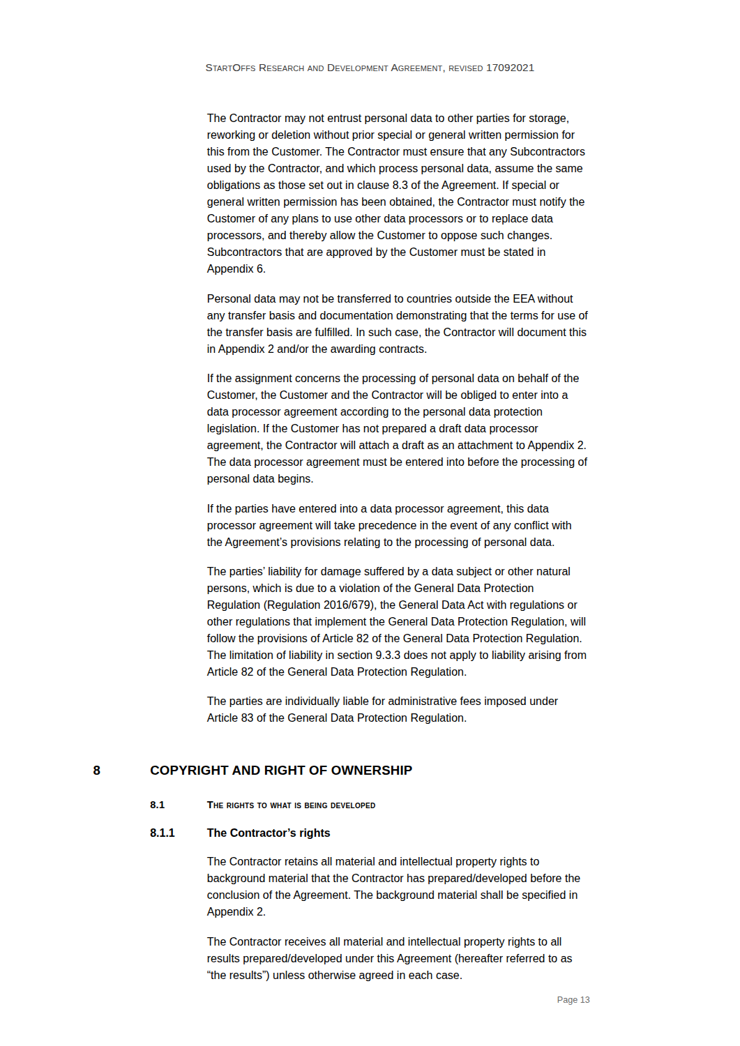StartOffs Research and Development Agreement, revised 17092021
The Contractor may not entrust personal data to other parties for storage, reworking or deletion without prior special or general written permission for this from the Customer. The Contractor must ensure that any Subcontractors used by the Contractor, and which process personal data, assume the same obligations as those set out in clause 8.3 of the Agreement. If special or general written permission has been obtained, the Contractor must notify the Customer of any plans to use other data processors or to replace data processors, and thereby allow the Customer to oppose such changes. Subcontractors that are approved by the Customer must be stated in Appendix 6.
Personal data may not be transferred to countries outside the EEA without any transfer basis and documentation demonstrating that the terms for use of the transfer basis are fulfilled. In such case, the Contractor will document this in Appendix 2 and/or the awarding contracts.
If the assignment concerns the processing of personal data on behalf of the Customer, the Customer and the Contractor will be obliged to enter into a data processor agreement according to the personal data protection legislation. If the Customer has not prepared a draft data processor agreement, the Contractor will attach a draft as an attachment to Appendix 2. The data processor agreement must be entered into before the processing of personal data begins.
If the parties have entered into a data processor agreement, this data processor agreement will take precedence in the event of any conflict with the Agreement’s provisions relating to the processing of personal data.
The parties’ liability for damage suffered by a data subject or other natural persons, which is due to a violation of the General Data Protection Regulation (Regulation 2016/679), the General Data Act with regulations or other regulations that implement the General Data Protection Regulation, will follow the provisions of Article 82 of the General Data Protection Regulation.
The limitation of liability in section 9.3.3 does not apply to liability arising from Article 82 of the General Data Protection Regulation.
The parties are individually liable for administrative fees imposed under Article 83 of the General Data Protection Regulation.
8 COPYRIGHT AND RIGHT OF OWNERSHIP
8.1 The rights to what is being developed
8.1.1 The Contractor’s rights
The Contractor retains all material and intellectual property rights to background material that the Contractor has prepared/developed before the conclusion of the Agreement. The background material shall be specified in Appendix 2.
The Contractor receives all material and intellectual property rights to all results prepared/developed under this Agreement (hereafter referred to as “the results”) unless otherwise agreed in each case.
Page 13